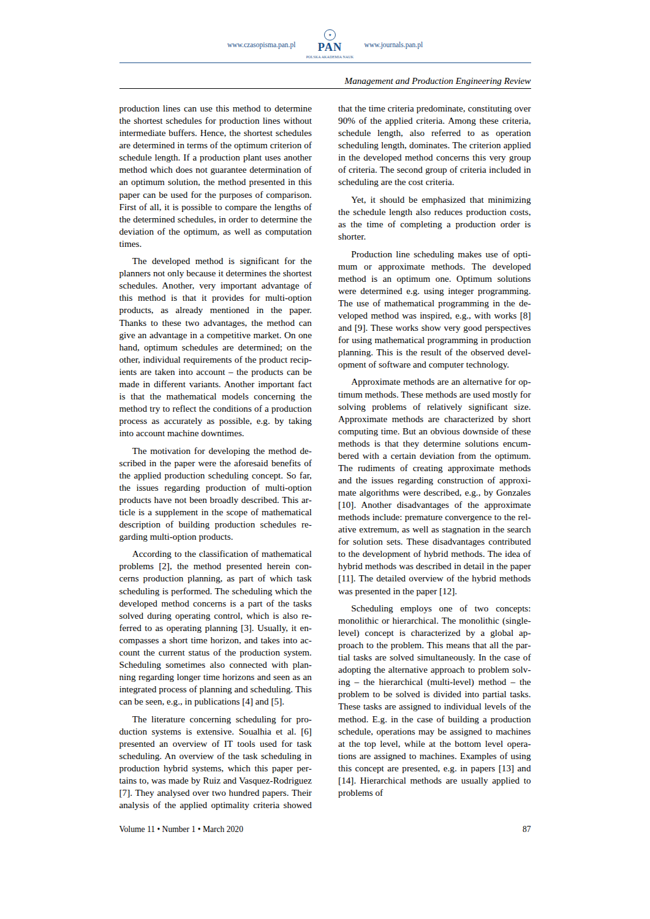www.czasopisma.pan.pl ★
PAN
POLSKA AKADEMIA NAUK www.journals.pan.pl
Management and Production Engineering Review
production lines can use this method to determine the shortest schedules for production lines without intermediate buffers. Hence, the shortest schedules are determined in terms of the optimum criterion of schedule length. If a production plant uses another method which does not guarantee determination of an optimum solution, the method presented in this paper can be used for the purposes of comparison. First of all, it is possible to compare the lengths of the determined schedules, in order to determine the deviation of the optimum, as well as computation times.
The developed method is significant for the planners not only because it determines the shortest schedules. Another, very important advantage of this method is that it provides for multi-option products, as already mentioned in the paper. Thanks to these two advantages, the method can give an advantage in a competitive market. On one hand, optimum schedules are determined; on the other, individual requirements of the product recipients are taken into account – the products can be made in different variants. Another important fact is that the mathematical models concerning the method try to reflect the conditions of a production process as accurately as possible, e.g. by taking into account machine downtimes.
The motivation for developing the method described in the paper were the aforesaid benefits of the applied production scheduling concept. So far, the issues regarding production of multi-option products have not been broadly described. This article is a supplement in the scope of mathematical description of building production schedules regarding multi-option products.
According to the classification of mathematical problems [2], the method presented herein concerns production planning, as part of which task scheduling is performed. The scheduling which the developed method concerns is a part of the tasks solved during operating control, which is also referred to as operating planning [3]. Usually, it encompasses a short time horizon, and takes into account the current status of the production system. Scheduling sometimes also connected with planning regarding longer time horizons and seen as an integrated process of planning and scheduling. This can be seen, e.g., in publications [4] and [5].
The literature concerning scheduling for production systems is extensive. Soualhia et al. [6] presented an overview of IT tools used for task scheduling. An overview of the task scheduling in production hybrid systems, which this paper pertains to, was made by Ruiz and Vasquez-Rodriguez [7]. They analysed over two hundred papers. Their analysis of the applied optimality criteria showed that the time criteria predominate, constituting over 90% of the applied criteria. Among these criteria, schedule length, also referred to as operation scheduling length, dominates. The criterion applied in the developed method concerns this very group of criteria. The second group of criteria included in scheduling are the cost criteria.
Yet, it should be emphasized that minimizing the schedule length also reduces production costs, as the time of completing a production order is shorter.
Production line scheduling makes use of optimum or approximate methods. The developed method is an optimum one. Optimum solutions were determined e.g. using integer programming. The use of mathematical programming in the developed method was inspired, e.g., with works [8] and [9]. These works show very good perspectives for using mathematical programming in production planning. This is the result of the observed development of software and computer technology.
Approximate methods are an alternative for optimum methods. These methods are used mostly for solving problems of relatively significant size. Approximate methods are characterized by short computing time. But an obvious downside of these methods is that they determine solutions encumbered with a certain deviation from the optimum. The rudiments of creating approximate methods and the issues regarding construction of approximate algorithms were described, e.g., by Gonzales [10]. Another disadvantages of the approximate methods include: premature convergence to the relative extremum, as well as stagnation in the search for solution sets. These disadvantages contributed to the development of hybrid methods. The idea of hybrid methods was described in detail in the paper [11]. The detailed overview of the hybrid methods was presented in the paper [12].
Scheduling employs one of two concepts: monolithic or hierarchical. The monolithic (single-level) concept is characterized by a global approach to the problem. This means that all the partial tasks are solved simultaneously. In the case of adopting the alternative approach to problem solving – the hierarchical (multi-level) method – the problem to be solved is divided into partial tasks. These tasks are assigned to individual levels of the method. E.g. in the case of building a production schedule, operations may be assigned to machines at the top level, while at the bottom level operations are assigned to machines. Examples of using this concept are presented, e.g. in papers [13] and [14]. Hierarchical methods are usually applied to problems of
Volume 11 • Number 1 • March 2020
87